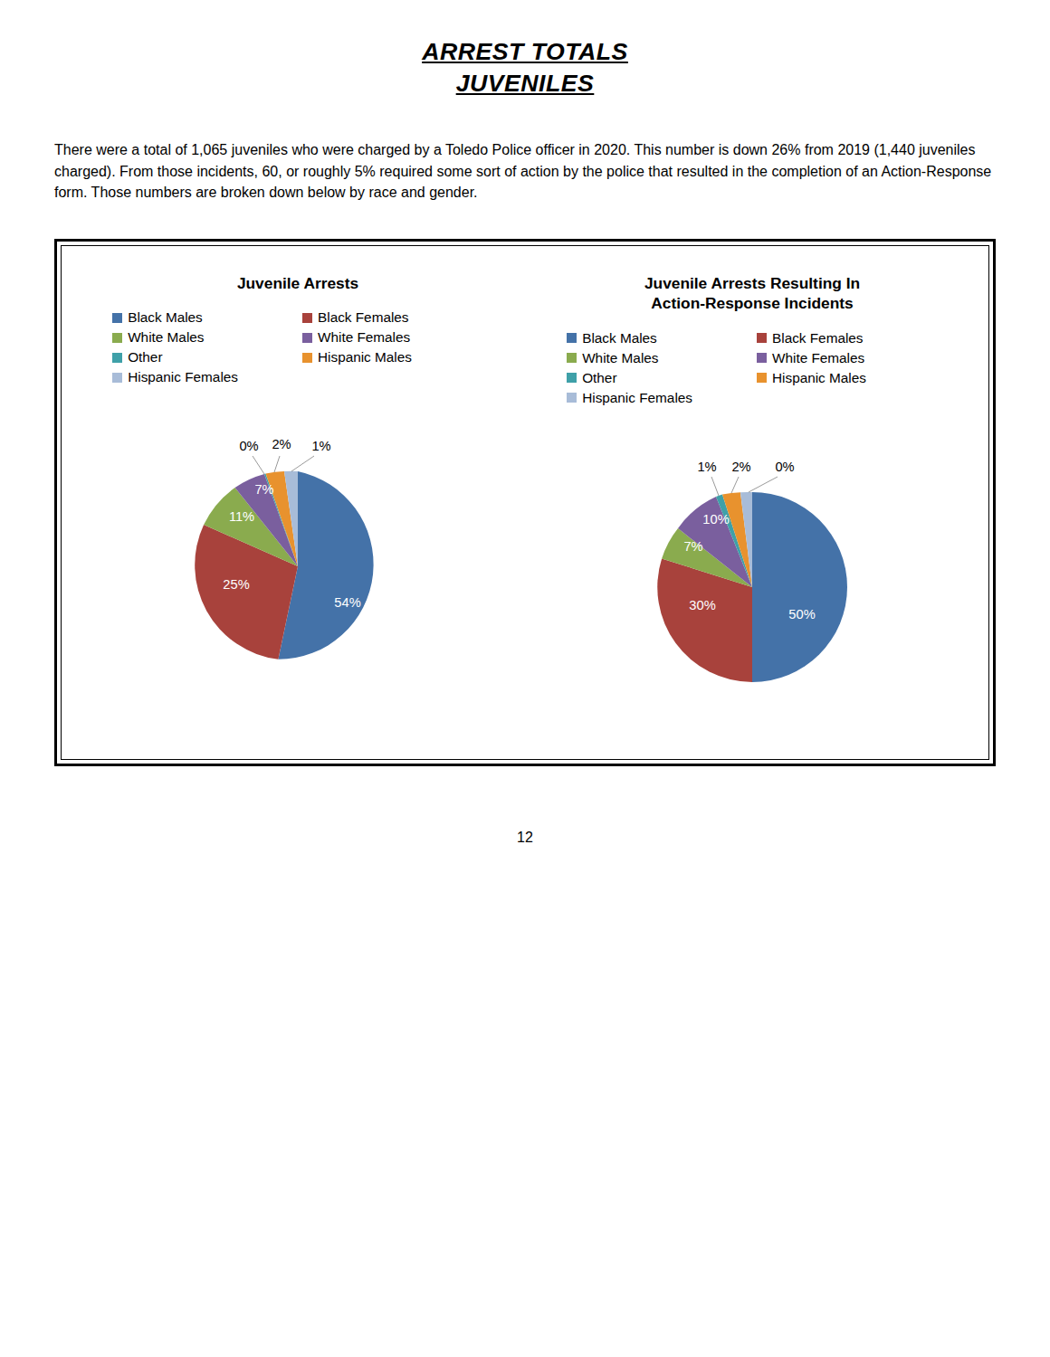ARREST TOTALS
JUVENILES
There were a total of 1,065 juveniles who were charged by a Toledo Police officer in 2020. This number is down 26% from 2019 (1,440 juveniles charged). From those incidents, 60, or roughly 5% required some sort of action by the police that resulted in the completion of an Action-Response form. Those numbers are broken down below by race and gender.
Juvenile Arrests
Black Males
Black Females
White Males
White Females
Other
Hispanic Males
Hispanic Females
54% 25% 11% 7% 0% 2% 1%
Juvenile Arrests Resulting In
Action-Response Incidents
Black Males
Black Females
White Males
White Females
Other
Hispanic Males
Hispanic Females
50% 30% 7% 10% 1% 2% 0%
12